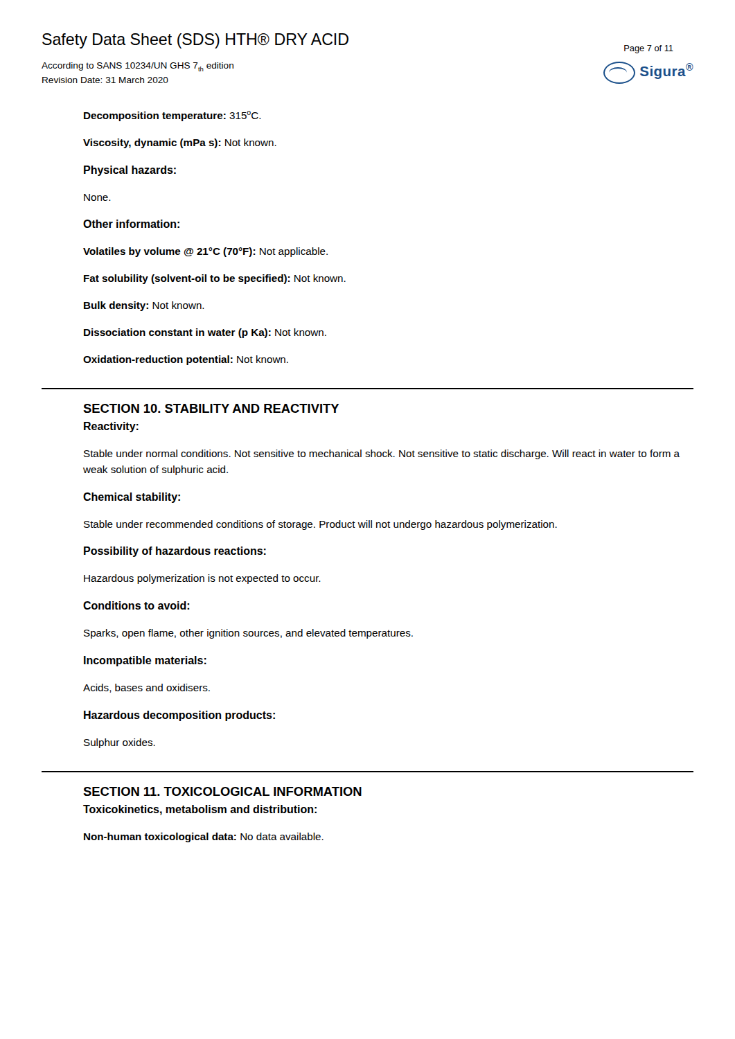Safety Data Sheet (SDS) HTH® DRY ACID
According to SANS 10234/UN GHS 7th edition
Revision Date: 31 March 2020
Page 7 of 11
Sigura®
Decomposition temperature: 315oC.
Viscosity, dynamic (mPa s): Not known.
Physical hazards:
None.
Other information:
Volatiles by volume @ 21°C (70°F): Not applicable.
Fat solubility (solvent-oil to be specified): Not known.
Bulk density: Not known.
Dissociation constant in water (p Ka): Not known.
Oxidation-reduction potential: Not known.
SECTION 10. STABILITY AND REACTIVITY
Reactivity:
Stable under normal conditions. Not sensitive to mechanical shock. Not sensitive to static discharge. Will react in water to form a weak solution of sulphuric acid.
Chemical stability:
Stable under recommended conditions of storage. Product will not undergo hazardous polymerization.
Possibility of hazardous reactions:
Hazardous polymerization is not expected to occur.
Conditions to avoid:
Sparks, open flame, other ignition sources, and elevated temperatures.
Incompatible materials:
Acids, bases and oxidisers.
Hazardous decomposition products:
Sulphur oxides.
SECTION 11. TOXICOLOGICAL INFORMATION
Toxicokinetics, metabolism and distribution:
Non-human toxicological data: No data available.